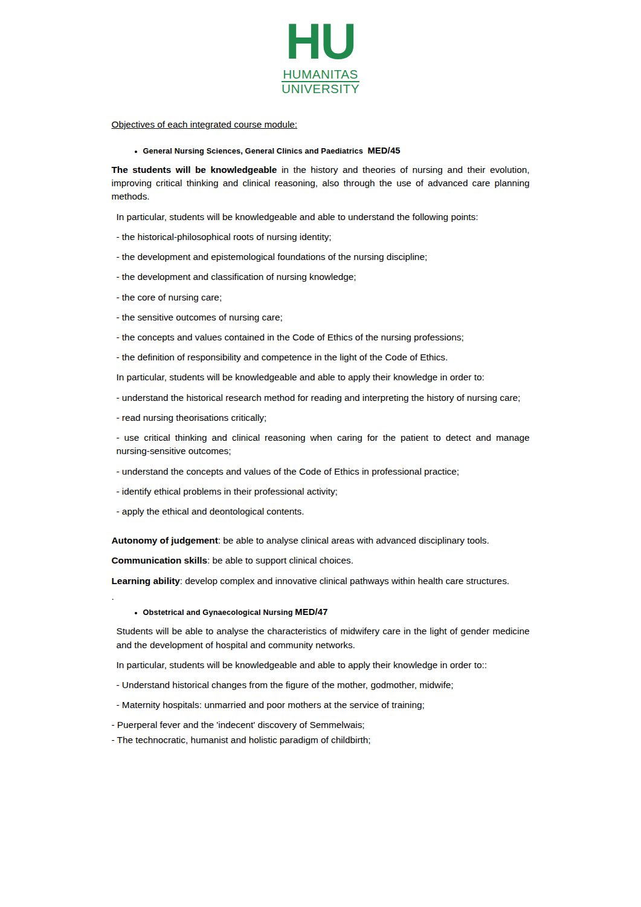HU HUMANITAS UNIVERSITY
Objectives of each integrated course module:
General Nursing Sciences, General Clinics and Paediatrics MED/45
The students will be knowledgeable in the history and theories of nursing and their evolution, improving critical thinking and clinical reasoning, also through the use of advanced care planning methods.
In particular, students will be knowledgeable and able to understand the following points:
- the historical-philosophical roots of nursing identity;
- the development and epistemological foundations of the nursing discipline;
- the development and classification of nursing knowledge;
- the core of nursing care;
- the sensitive outcomes of nursing care;
- the concepts and values contained in the Code of Ethics of the nursing professions;
- the definition of responsibility and competence in the light of the Code of Ethics.
In particular, students will be knowledgeable and able to apply their knowledge in order to:
- understand the historical research method for reading and interpreting the history of nursing care;
- read nursing theorisations critically;
- use critical thinking and clinical reasoning when caring for the patient to detect and manage nursing-sensitive outcomes;
- understand the concepts and values of the Code of Ethics in professional practice;
- identify ethical problems in their professional activity;
- apply the ethical and deontological contents.
Autonomy of judgement: be able to analyse clinical areas with advanced disciplinary tools.
Communication skills: be able to support clinical choices.
Learning ability: develop complex and innovative clinical pathways within health care structures.
.
Obstetrical and Gynaecological Nursing MED/47
Students will be able to analyse the characteristics of midwifery care in the light of gender medicine and the development of hospital and community networks.
In particular, students will be knowledgeable and able to apply their knowledge in order to::
- Understand historical changes from the figure of the mother, godmother, midwife;
- Maternity hospitals: unmarried and poor mothers at the service of training;
- Puerperal fever and the 'indecent' discovery of Semmelwais;
- The technocratic, humanist and holistic paradigm of childbirth;